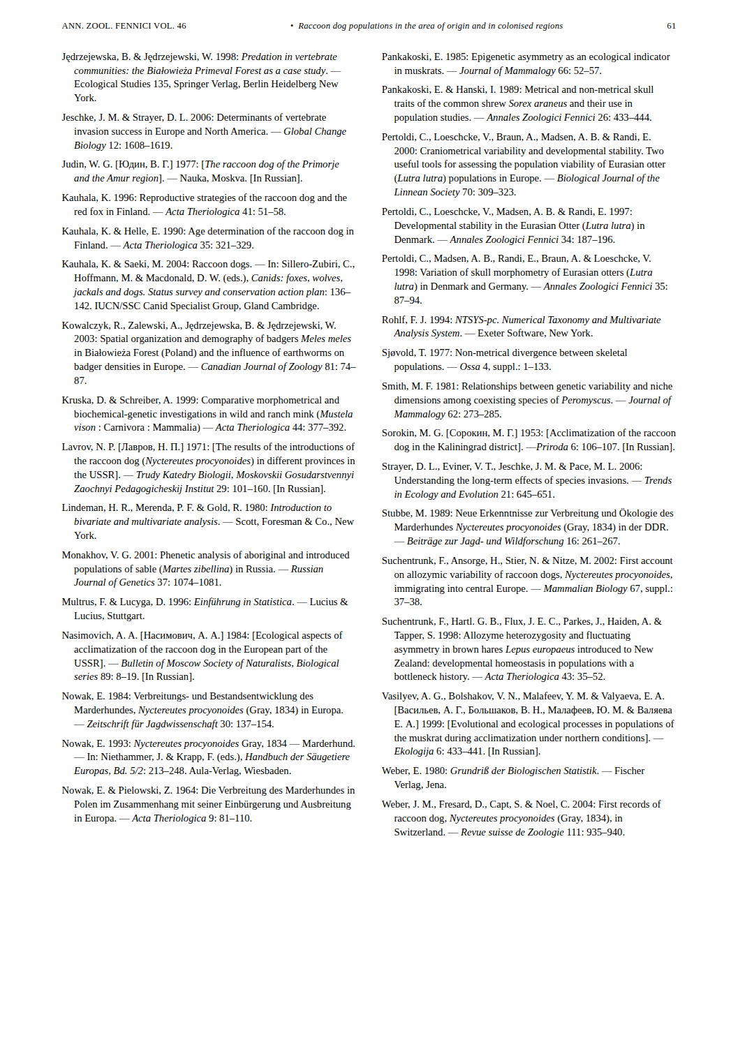Ann. Zool. Fennici Vol. 46 • Raccoon dog populations in the area of origin and in colonised regions 61
Jędrzejewska, B. & Jędrzejewski, W. 1998: Predation in vertebrate communities: the Białowieża Primeval Forest as a case study. — Ecological Studies 135, Springer Verlag, Berlin Heidelberg New York.
Jeschke, J. M. & Strayer, D. L. 2006: Determinants of vertebrate invasion success in Europe and North America. — Global Change Biology 12: 1608–1619.
Judin, W. G. [Юдин, В. Г.] 1977: [The raccoon dog of the Primorje and the Amur region]. — Nauka, Moskva. [In Russian].
Kauhala, K. 1996: Reproductive strategies of the raccoon dog and the red fox in Finland. — Acta Theriologica 41: 51–58.
Kauhala, K. & Helle, E. 1990: Age determination of the raccoon dog in Finland. — Acta Theriologica 35: 321–329.
Kauhala, K. & Saeki, M. 2004: Raccoon dogs. — In: Sillero-Zubiri, C., Hoffmann, M. & Macdonald, D. W. (eds.), Canids: foxes, wolves, jackals and dogs. Status survey and conservation action plan: 136–142. IUCN/SSC Canid Specialist Group, Gland Cambridge.
Kowalczyk, R., Zalewski, A., Jędrzejewska, B. & Jędrzejewski, W. 2003: Spatial organization and demography of badgers Meles meles in Białowieża Forest (Poland) and the influence of earthworms on badger densities in Europe. — Canadian Journal of Zoology 81: 74–87.
Kruska, D. & Schreiber, A. 1999: Comparative morphometrical and biochemical-genetic investigations in wild and ranch mink (Mustela vison : Carnivora : Mammalia) — Acta Theriologica 44: 377–392.
Lavrov, N. P. [Лавров, Н. П.] 1971: [The results of the introductions of the raccoon dog (Nyctereutes procyonoides) in different provinces in the USSR]. — Trudy Katedry Biologii, Moskovskii Gosudarstvennyi Zaochnyi Pedagogicheskij Institut 29: 101–160. [In Russian].
Lindeman, H. R., Merenda, P. F. & Gold, R. 1980: Introduction to bivariate and multivariate analysis. — Scott, Foresman & Co., New York.
Monakhov, V. G. 2001: Phenetic analysis of aboriginal and introduced populations of sable (Martes zibellina) in Russia. — Russian Journal of Genetics 37: 1074–1081.
Multrus, F. & Lucyga, D. 1996: Einführung in Statistica. — Lucius & Lucius, Stuttgart.
Nasimovich, A. A. [Насимович, А. А.] 1984: [Ecological aspects of acclimatization of the raccoon dog in the European part of the USSR]. — Bulletin of Moscow Society of Naturalists, Biological series 89: 8–19. [In Russian].
Nowak, E. 1984: Verbreitungs- und Bestandsentwicklung des Marderhundes, Nyctereutes procyonoides (Gray, 1834) in Europa. — Zeitschrift für Jagdwissenschaft 30: 137–154.
Nowak, E. 1993: Nyctereutes procyonoides Gray, 1834 — Marderhund. — In: Niethammer, J. & Krapp, F. (eds.), Handbuch der Säugetiere Europas, Bd. 5/2: 213–248. Aula-Verlag, Wiesbaden.
Nowak, E. & Pielowski, Z. 1964: Die Verbreitung des Marderhundes in Polen im Zusammenhang mit seiner Einbürgerung und Ausbreitung in Europa. — Acta Theriologica 9: 81–110.
Pankakoski, E. 1985: Epigenetic asymmetry as an ecological indicator in muskrats. — Journal of Mammalogy 66: 52–57.
Pankakoski, E. & Hanski, I. 1989: Metrical and non-metrical skull traits of the common shrew Sorex araneus and their use in population studies. — Annales Zoologici Fennici 26: 433–444.
Pertoldi, C., Loeschcke, V., Braun, A., Madsen, A. B. & Randi, E. 2000: Craniometrical variability and developmental stability. Two useful tools for assessing the population viability of Eurasian otter (Lutra lutra) populations in Europe. — Biological Journal of the Linnean Society 70: 309–323.
Pertoldi, C., Loeschcke, V., Madsen, A. B. & Randi, E. 1997: Developmental stability in the Eurasian Otter (Lutra lutra) in Denmark. — Annales Zoologici Fennici 34: 187–196.
Pertoldi, C., Madsen, A. B., Randi, E., Braun, A. & Loeschcke, V. 1998: Variation of skull morphometry of Eurasian otters (Lutra lutra) in Denmark and Germany. — Annales Zoologici Fennici 35: 87–94.
Rohlf, F. J. 1994: NTSYS-pc. Numerical Taxonomy and Multivariate Analysis System. — Exeter Software, New York.
Sjøvold, T. 1977: Non-metrical divergence between skeletal populations. — Ossa 4, suppl.: 1–133.
Smith, M. F. 1981: Relationships between genetic variability and niche dimensions among coexisting species of Peromyscus. — Journal of Mammalogy 62: 273–285.
Sorokin, M. G. [Сорокин, М. Г.] 1953: [Acclimatization of the raccoon dog in the Kaliningrad district]. —Priroda 6: 106–107. [In Russian].
Strayer, D. L., Eviner, V. T., Jeschke, J. M. & Pace, M. L. 2006: Understanding the long-term effects of species invasions. — Trends in Ecology and Evolution 21: 645–651.
Stubbe, M. 1989: Neue Erkenntnisse zur Verbreitung und Ökologie des Marderhundes Nyctereutes procyonoides (Gray, 1834) in der DDR. — Beiträge zur Jagd- und Wildforschung 16: 261–267.
Suchentrunk, F., Ansorge, H., Stier, N. & Nitze, M. 2002: First account on allozymic variability of raccoon dogs, Nyctereutes procyonoides, immigrating into central Europe. — Mammalian Biology 67, suppl.: 37–38.
Suchentrunk, F., Hartl. G. B., Flux, J. E. C., Parkes, J., Haiden, A. & Tapper, S. 1998: Allozyme heterozygosity and fluctuating asymmetry in brown hares Lepus europaeus introduced to New Zealand: developmental homeostasis in populations with a bottleneck history. — Acta Theriologica 43: 35–52.
Vasilyev, A. G., Bolshakov, V. N., Malafeev, Y. M. & Valyaeva, E. A. [Васильев, А. Г., Большаков, В. Н., Малафеев, Ю. М. & Валяева Е. А.] 1999: [Evolutional and ecological processes in populations of the muskrat during acclimatization under northern conditions]. — Ekologija 6: 433–441. [In Russian].
Weber, E. 1980: Grundriß der Biologischen Statistik. — Fischer Verlag, Jena.
Weber, J. M., Fresard, D., Capt, S. & Noel, C. 2004: First records of raccoon dog, Nyctereutes procyonoides (Gray, 1834), in Switzerland. — Revue suisse de Zoologie 111: 935–940.